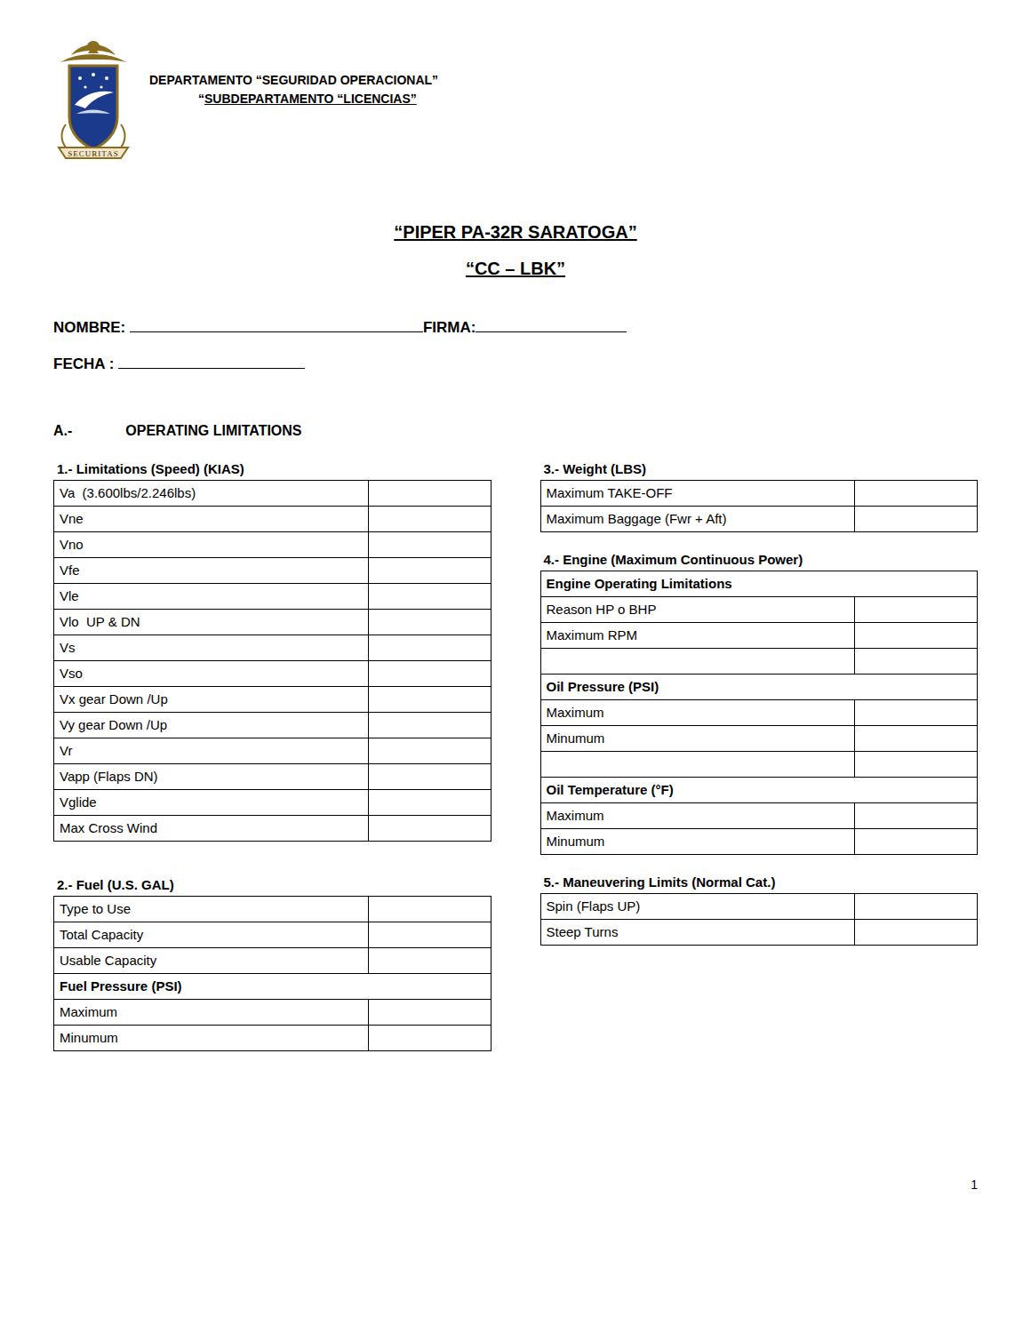SECURITAS
DEPARTAMENTO “SEGURIDAD OPERACIONAL”
“SUBDEPARTAMENTO “LICENCIAS”
“PIPER PA-32R SARATOGA”
“CC – LBK”
NOMBRE: FIRMA:
FECHA :
A.- OPERATING LIMITATIONS
1.- Limitations (Speed) (KIAS)
| Va (3.600lbs/2.246lbs) | |
| Vne | |
| Vno | |
| Vfe | |
| Vle | |
| Vlo UP & DN | |
| Vs | |
| Vso | |
| Vx gear Down /Up | |
| Vy gear Down /Up | |
| Vr | |
| Vapp (Flaps DN) | |
| Vglide | |
| Max Cross Wind | |
2.- Fuel (U.S. GAL)
| Type to Use | |
| Total Capacity | |
| Usable Capacity | |
| Fuel Pressure (PSI) |
| Maximum | |
| Minumum | |
3.- Weight (LBS)
| Maximum TAKE-OFF | |
| Maximum Baggage (Fwr + Aft) | |
4.- Engine (Maximum Continuous Power)
| Engine Operating Limitations |
| Reason HP o BHP | |
| Maximum RPM | |
| Oil Pressure (PSI) |
| Maximum | |
| Minumum | |
| Oil Temperature (°F) |
| Maximum | |
| Minumum | |
5.- Maneuvering Limits (Normal Cat.)
| Spin (Flaps UP) | |
| Steep Turns | |
1